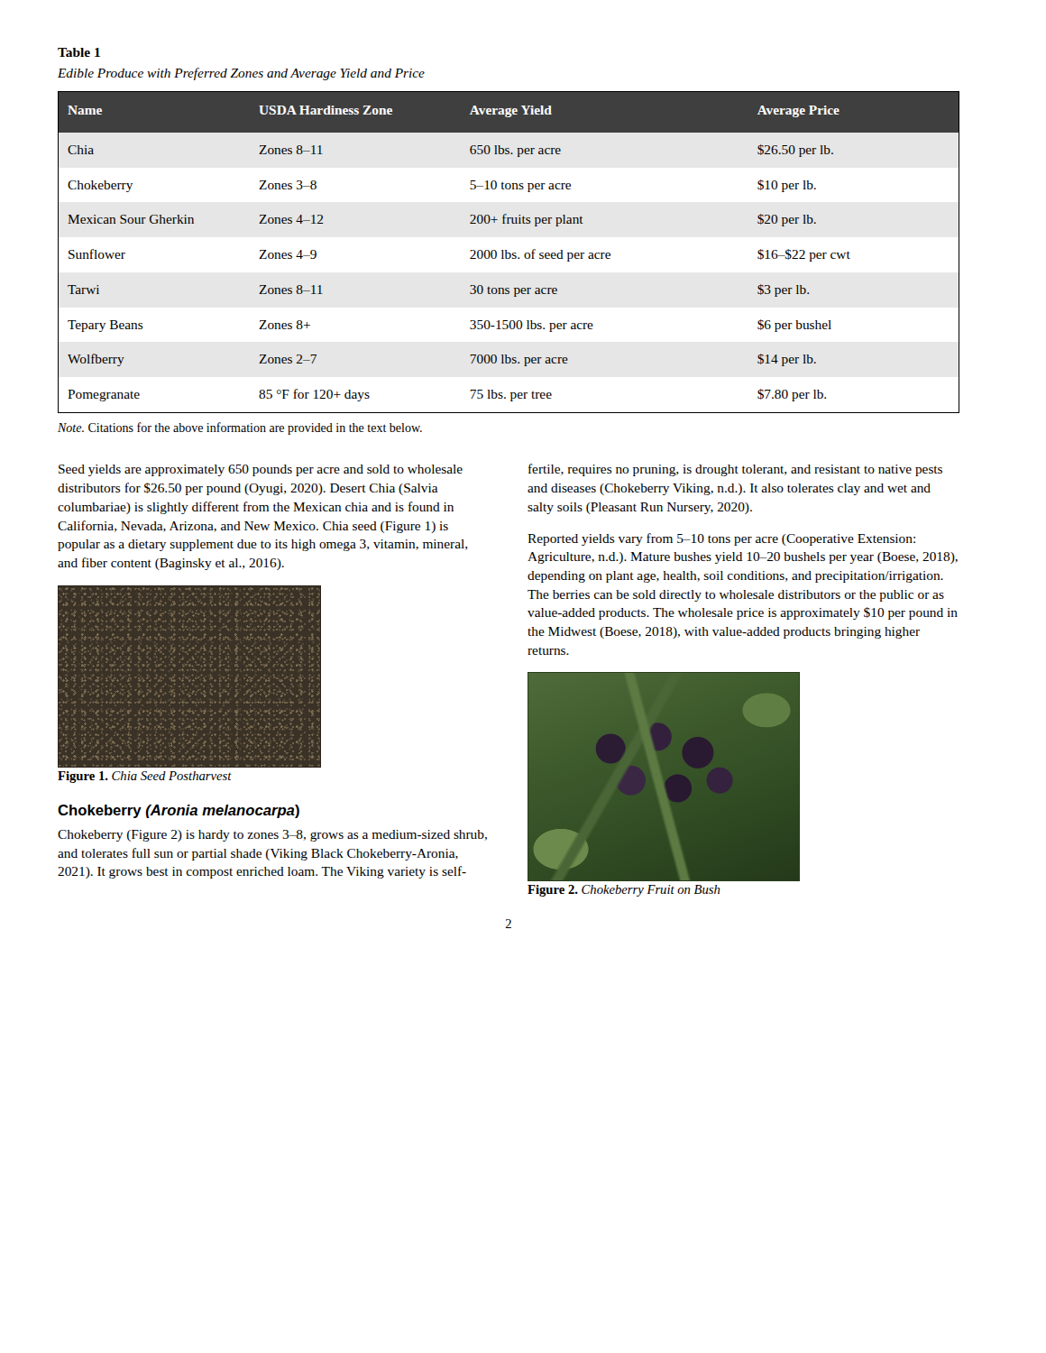Table 1
Edible Produce with Preferred Zones and Average Yield and Price
| Name | USDA Hardiness Zone | Average Yield | Average Price |
| --- | --- | --- | --- |
| Chia | Zones 8–11 | 650 lbs. per acre | $26.50 per lb. |
| Chokeberry | Zones 3–8 | 5–10 tons per acre | $10 per lb. |
| Mexican Sour Gherkin | Zones 4–12 | 200+ fruits per plant | $20 per lb. |
| Sunflower | Zones 4–9 | 2000 lbs. of seed per acre | $16–$22 per cwt |
| Tarwi | Zones 8–11 | 30 tons per acre | $3 per lb. |
| Tepary Beans | Zones 8+ | 350-1500 lbs. per acre | $6 per bushel |
| Wolfberry | Zones 2–7 | 7000 lbs. per acre | $14 per lb. |
| Pomegranate | 85 °F for 120+ days | 75 lbs. per tree | $7.80 per lb. |
Note. Citations for the above information are provided in the text below.
Seed yields are approximately 650 pounds per acre and sold to wholesale distributors for $26.50 per pound (Oyugi, 2020). Desert Chia (Salvia columbariae) is slightly different from the Mexican chia and is found in California, Nevada, Arizona, and New Mexico. Chia seed (Figure 1) is popular as a dietary supplement due to its high omega 3, vitamin, mineral, and fiber content (Baginsky et al., 2016).
Figure 1. Chia Seed Postharvest
Chokeberry (Aronia melanocarpa)
Chokeberry (Figure 2) is hardy to zones 3–8, grows as a medium-sized shrub, and tolerates full sun or partial shade (Viking Black Chokeberry-Aronia, 2021). It grows best in compost enriched loam. The Viking variety is self-fertile, requires no pruning, is drought tolerant, and resistant to native pests and diseases (Chokeberry Viking, n.d.). It also tolerates clay and wet and salty soils (Pleasant Run Nursery, 2020).
Reported yields vary from 5–10 tons per acre (Cooperative Extension: Agriculture, n.d.). Mature bushes yield 10–20 bushels per year (Boese, 2018), depending on plant age, health, soil conditions, and precipitation/irrigation. The berries can be sold directly to wholesale distributors or the public or as value-added products. The wholesale price is approximately $10 per pound in the Midwest (Boese, 2018), with value-added products bringing higher returns.
Figure 2. Chokeberry Fruit on Bush
2